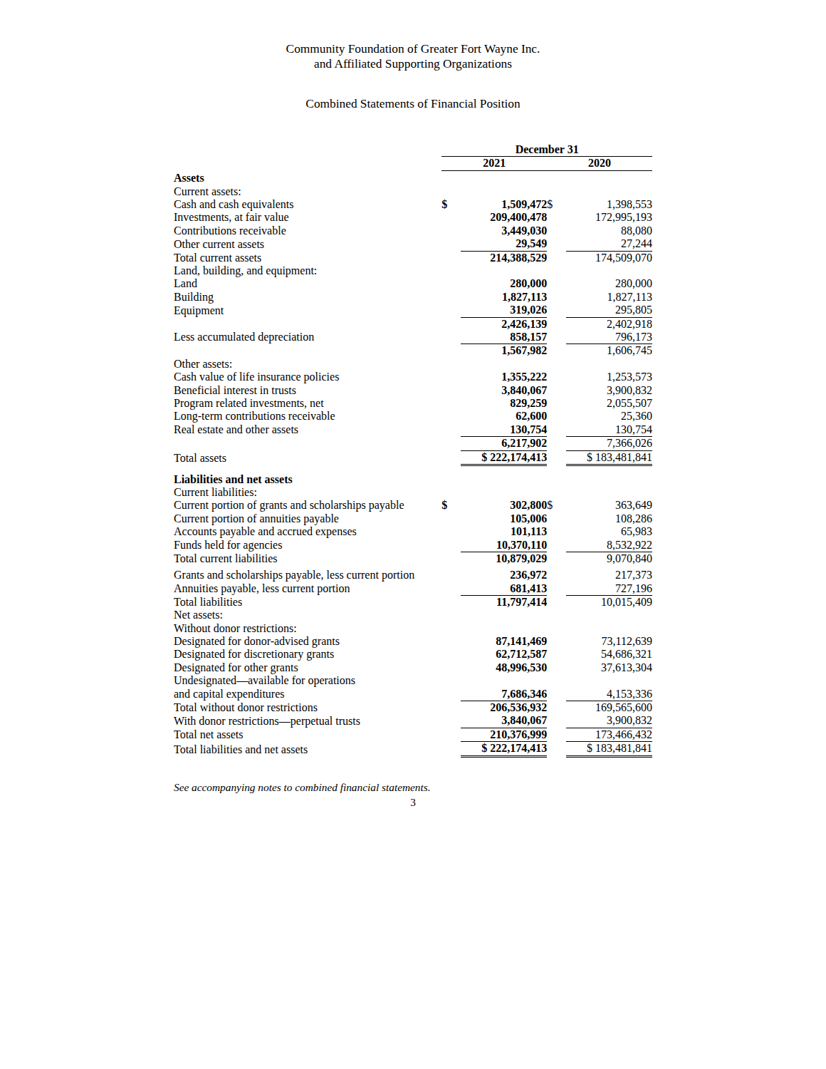Community Foundation of Greater Fort Wayne Inc.
and Affiliated Supporting Organizations
Combined Statements of Financial Position
| | December 31 |
| | 2021 | 2020 |
| Assets | | | | |
| Current assets: | | | | |
| Cash and cash equivalents | $ | 1,509,472 | $ | 1,398,553 |
| Investments, at fair value | | 209,400,478 | | 172,995,193 |
| Contributions receivable | | 3,449,030 | | 88,080 |
| Other current assets | | 29,549 | | 27,244 |
| Total current assets | | 214,388,529 | | 174,509,070 |
| Land, building, and equipment: | | | | |
| Land | | 280,000 | | 280,000 |
| Building | | 1,827,113 | | 1,827,113 |
| Equipment | | 319,026 | | 295,805 |
| | | 2,426,139 | | 2,402,918 |
| Less accumulated depreciation | | 858,157 | | 796,173 |
| | | 1,567,982 | | 1,606,745 |
| Other assets: | | | | |
| Cash value of life insurance policies | | 1,355,222 | | 1,253,573 |
| Beneficial interest in trusts | | 3,840,067 | | 3,900,832 |
| Program related investments, net | | 829,259 | | 2,055,507 |
| Long-term contributions receivable | | 62,600 | | 25,360 |
| Real estate and other assets | | 130,754 | | 130,754 |
| | | 6,217,902 | | 7,366,026 |
| Total assets | | $ 222,174,413 | | $ 183,481,841 |
| Liabilities and net assets | | | | |
| Current liabilities: | | | | |
| Current portion of grants and scholarships payable | $ | 302,800 | $ | 363,649 |
| Current portion of annuities payable | | 105,006 | | 108,286 |
| Accounts payable and accrued expenses | | 101,113 | | 65,983 |
| Funds held for agencies | | 10,370,110 | | 8,532,922 |
| Total current liabilities | | 10,879,029 | | 9,070,840 |
| Grants and scholarships payable, less current portion | | 236,972 | | 217,373 |
| Annuities payable, less current portion | | 681,413 | | 727,196 |
| Total liabilities | | 11,797,414 | | 10,015,409 |
| Net assets: | | | | |
| Without donor restrictions: | | | | |
| Designated for donor-advised grants | | 87,141,469 | | 73,112,639 |
| Designated for discretionary grants | | 62,712,587 | | 54,686,321 |
| Designated for other grants | | 48,996,530 | | 37,613,304 |
| Undesignated—available for operations | | | | |
| and capital expenditures | | 7,686,346 | | 4,153,336 |
| Total without donor restrictions | | 206,536,932 | | 169,565,600 |
| With donor restrictions—perpetual trusts | | 3,840,067 | | 3,900,832 |
| Total net assets | | 210,376,999 | | 173,466,432 |
| Total liabilities and net assets | | $ 222,174,413 | | $ 183,481,841 |
See accompanying notes to combined financial statements.
3